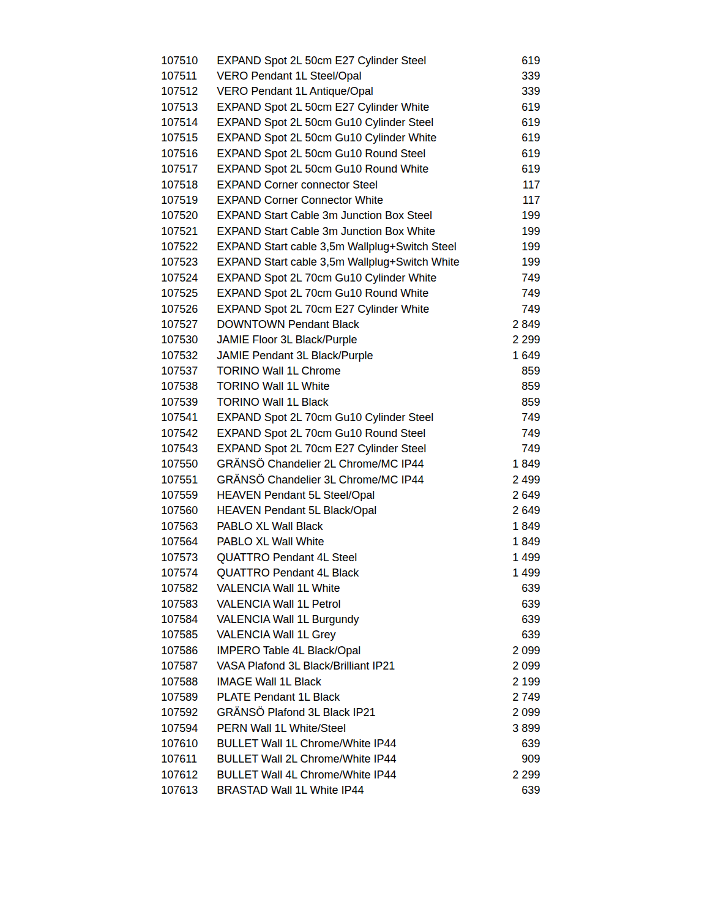| 107510 | EXPAND Spot 2L 50cm E27 Cylinder Steel | 619 |
| 107511 | VERO Pendant 1L Steel/Opal | 339 |
| 107512 | VERO Pendant 1L Antique/Opal | 339 |
| 107513 | EXPAND Spot 2L 50cm E27 Cylinder White | 619 |
| 107514 | EXPAND Spot 2L 50cm Gu10 Cylinder Steel | 619 |
| 107515 | EXPAND Spot 2L 50cm Gu10 Cylinder White | 619 |
| 107516 | EXPAND Spot 2L 50cm Gu10 Round Steel | 619 |
| 107517 | EXPAND Spot 2L 50cm Gu10 Round White | 619 |
| 107518 | EXPAND Corner connector Steel | 117 |
| 107519 | EXPAND Corner Connector White | 117 |
| 107520 | EXPAND Start Cable 3m Junction Box Steel | 199 |
| 107521 | EXPAND Start Cable 3m Junction Box White | 199 |
| 107522 | EXPAND Start cable 3,5m Wallplug+Switch Steel | 199 |
| 107523 | EXPAND Start cable 3,5m Wallplug+Switch White | 199 |
| 107524 | EXPAND Spot 2L 70cm Gu10 Cylinder White | 749 |
| 107525 | EXPAND Spot 2L 70cm Gu10 Round White | 749 |
| 107526 | EXPAND Spot 2L 70cm E27 Cylinder White | 749 |
| 107527 | DOWNTOWN Pendant Black | 2 849 |
| 107530 | JAMIE Floor 3L Black/Purple | 2 299 |
| 107532 | JAMIE Pendant 3L Black/Purple | 1 649 |
| 107537 | TORINO Wall 1L Chrome | 859 |
| 107538 | TORINO Wall 1L White | 859 |
| 107539 | TORINO Wall 1L Black | 859 |
| 107541 | EXPAND Spot 2L 70cm Gu10 Cylinder Steel | 749 |
| 107542 | EXPAND Spot 2L 70cm Gu10 Round Steel | 749 |
| 107543 | EXPAND Spot 2L 70cm E27 Cylinder Steel | 749 |
| 107550 | GRÄNSÖ Chandelier 2L Chrome/MC IP44 | 1 849 |
| 107551 | GRÄNSÖ Chandelier 3L Chrome/MC IP44 | 2 499 |
| 107559 | HEAVEN Pendant 5L Steel/Opal | 2 649 |
| 107560 | HEAVEN Pendant 5L Black/Opal | 2 649 |
| 107563 | PABLO XL Wall Black | 1 849 |
| 107564 | PABLO XL Wall White | 1 849 |
| 107573 | QUATTRO Pendant 4L Steel | 1 499 |
| 107574 | QUATTRO Pendant 4L Black | 1 499 |
| 107582 | VALENCIA Wall 1L White | 639 |
| 107583 | VALENCIA Wall 1L Petrol | 639 |
| 107584 | VALENCIA Wall 1L Burgundy | 639 |
| 107585 | VALENCIA Wall 1L Grey | 639 |
| 107586 | IMPERO Table 4L Black/Opal | 2 099 |
| 107587 | VASA Plafond 3L Black/Brilliant IP21 | 2 099 |
| 107588 | IMAGE Wall 1L Black | 2 199 |
| 107589 | PLATE Pendant 1L Black | 2 749 |
| 107592 | GRÄNSÖ Plafond 3L Black IP21 | 2 099 |
| 107594 | PERN Wall 1L White/Steel | 3 899 |
| 107610 | BULLET Wall 1L Chrome/White IP44 | 639 |
| 107611 | BULLET Wall 2L Chrome/White IP44 | 909 |
| 107612 | BULLET Wall 4L Chrome/White IP44 | 2 299 |
| 107613 | BRASTAD Wall 1L White IP44 | 639 |